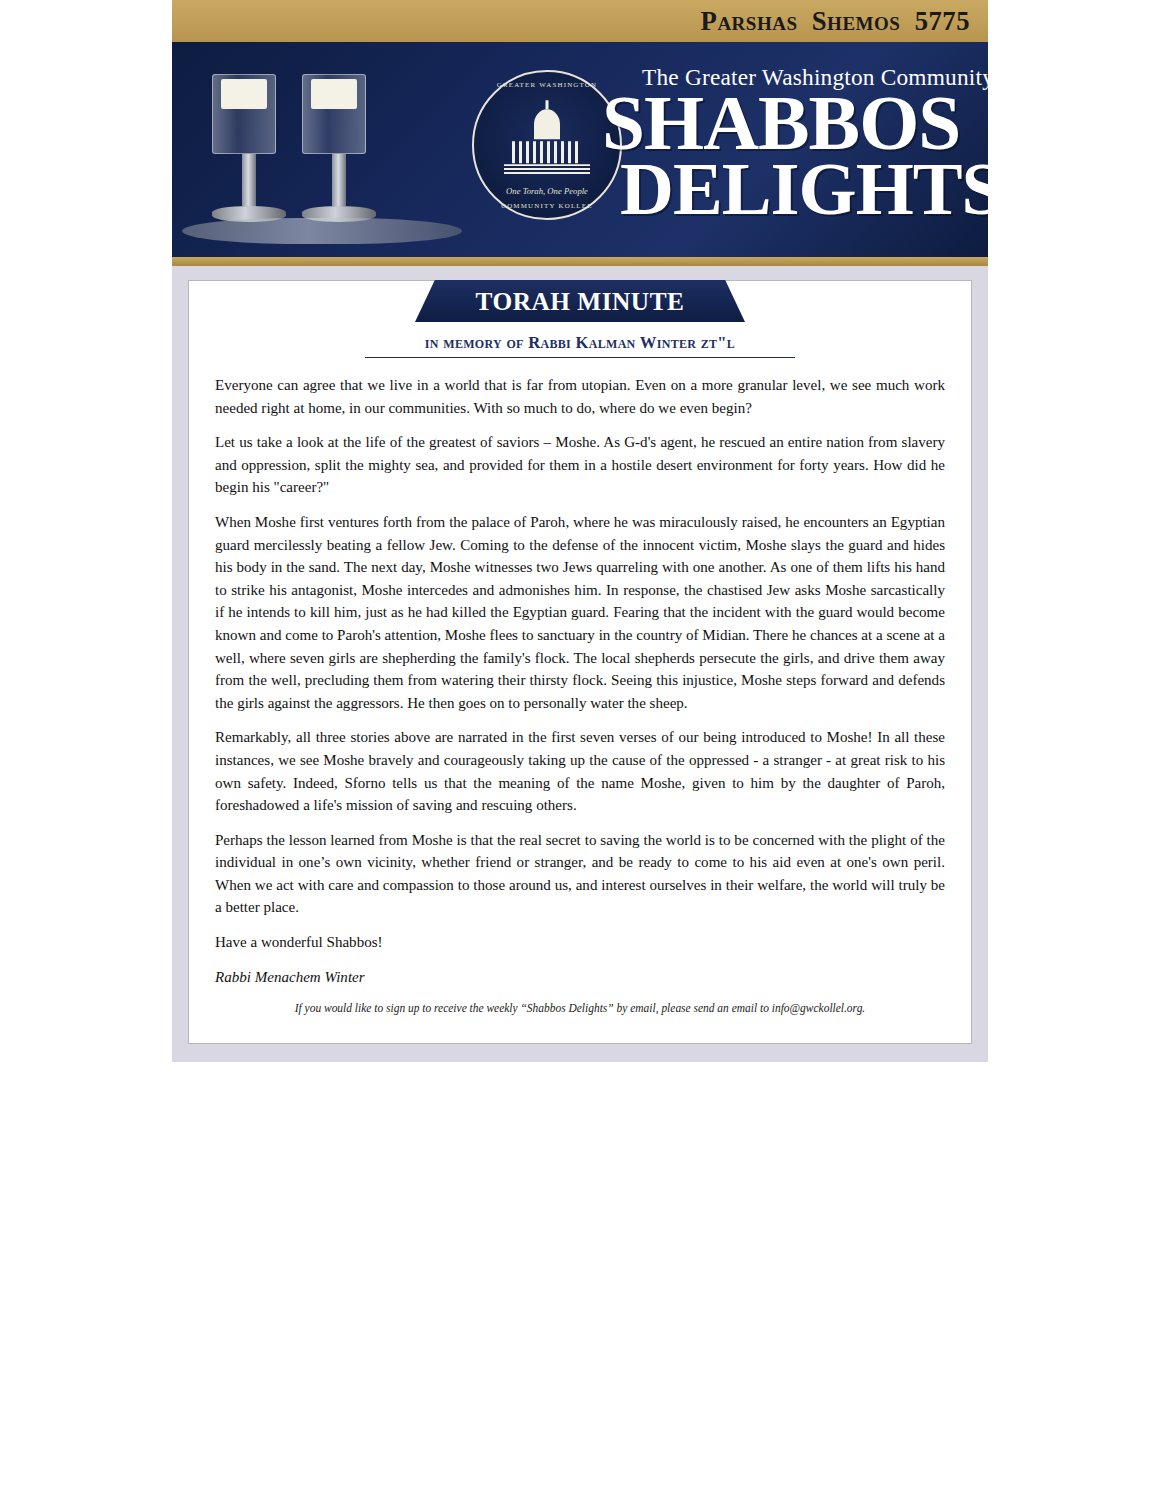Parshas Shemos 5775
GREATER WASHINGTON
One Torah, One People
COMMUNITY KOLLEL
The Greater Washington Community Kollel
SHABBOS DELIGHTS
TORAH MINUTE
in memory of Rabbi Kalman Winter zt"l
Everyone can agree that we live in a world that is far from utopian. Even on a more granular level, we see much work needed right at home, in our communities. With so much to do, where do we even begin?
Let us take a look at the life of the greatest of saviors – Moshe. As G-d's agent, he rescued an entire nation from slavery and oppression, split the mighty sea, and provided for them in a hostile desert environment for forty years. How did he begin his "career?"
When Moshe first ventures forth from the palace of Paroh, where he was miraculously raised, he encounters an Egyptian guard mercilessly beating a fellow Jew. Coming to the defense of the innocent victim, Moshe slays the guard and hides his body in the sand. The next day, Moshe witnesses two Jews quarreling with one another. As one of them lifts his hand to strike his antagonist, Moshe intercedes and admonishes him. In response, the chastised Jew asks Moshe sarcastically if he intends to kill him, just as he had killed the Egyptian guard. Fearing that the incident with the guard would become known and come to Paroh's attention, Moshe flees to sanctuary in the country of Midian. There he chances at a scene at a well, where seven girls are shepherding the family's flock. The local shepherds persecute the girls, and drive them away from the well, precluding them from watering their thirsty flock. Seeing this injustice, Moshe steps forward and defends the girls against the aggressors. He then goes on to personally water the sheep.
Remarkably, all three stories above are narrated in the first seven verses of our being introduced to Moshe! In all these instances, we see Moshe bravely and courageously taking up the cause of the oppressed - a stranger - at great risk to his own safety. Indeed, Sforno tells us that the meaning of the name Moshe, given to him by the daughter of Paroh, foreshadowed a life's mission of saving and rescuing others.
Perhaps the lesson learned from Moshe is that the real secret to saving the world is to be concerned with the plight of the individual in one’s own vicinity, whether friend or stranger, and be ready to come to his aid even at one's own peril. When we act with care and compassion to those around us, and interest ourselves in their welfare, the world will truly be a better place.
Have a wonderful Shabbos!
Rabbi Menachem Winter
If you would like to sign up to receive the weekly “Shabbos Delights” by email, please send an email to info@gwckollel.org.